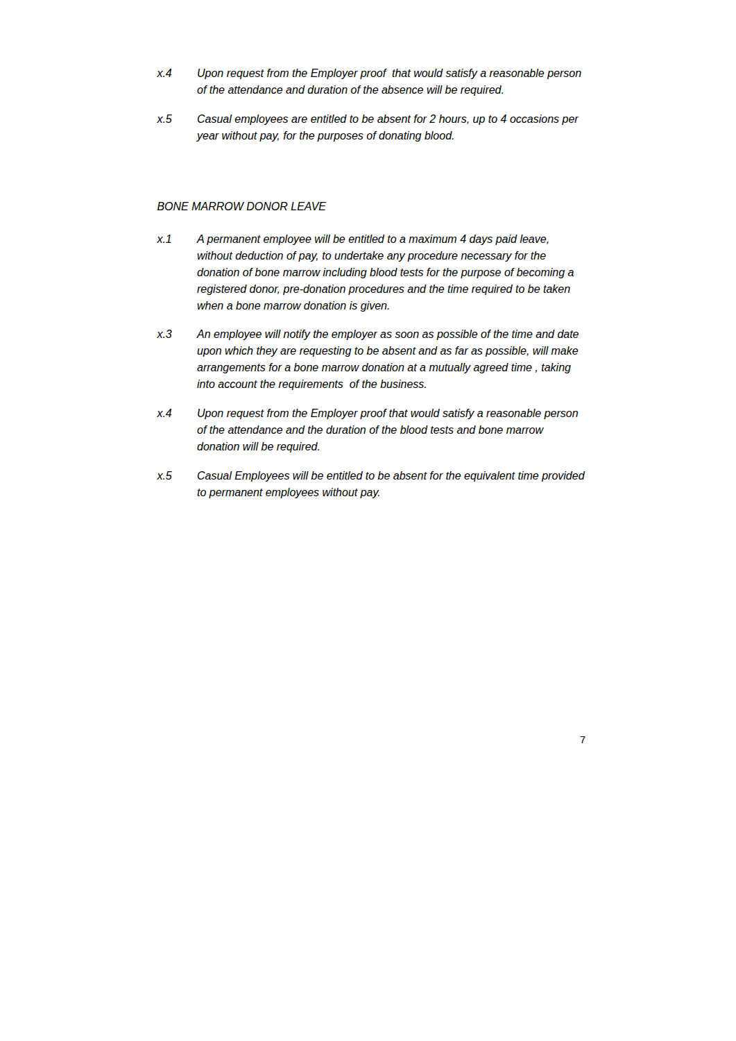x.4
Upon request from the Employer proof that would satisfy a reasonable person of the attendance and duration of the absence will be required.
x.5
Casual employees are entitled to be absent for 2 hours, up to 4 occasions per year without pay, for the purposes of donating blood.
BONE MARROW DONOR LEAVE
x.1
A permanent employee will be entitled to a maximum 4 days paid leave, without deduction of pay, to undertake any procedure necessary for the donation of bone marrow including blood tests for the purpose of becoming a registered donor, pre-donation procedures and the time required to be taken when a bone marrow donation is given.
x.3
An employee will notify the employer as soon as possible of the time and date upon which they are requesting to be absent and as far as possible, will make arrangements for a bone marrow donation at a mutually agreed time , taking into account the requirements of the business.
x.4
Upon request from the Employer proof that would satisfy a reasonable person of the attendance and the duration of the blood tests and bone marrow donation will be required.
x.5
Casual Employees will be entitled to be absent for the equivalent time provided to permanent employees without pay.
7